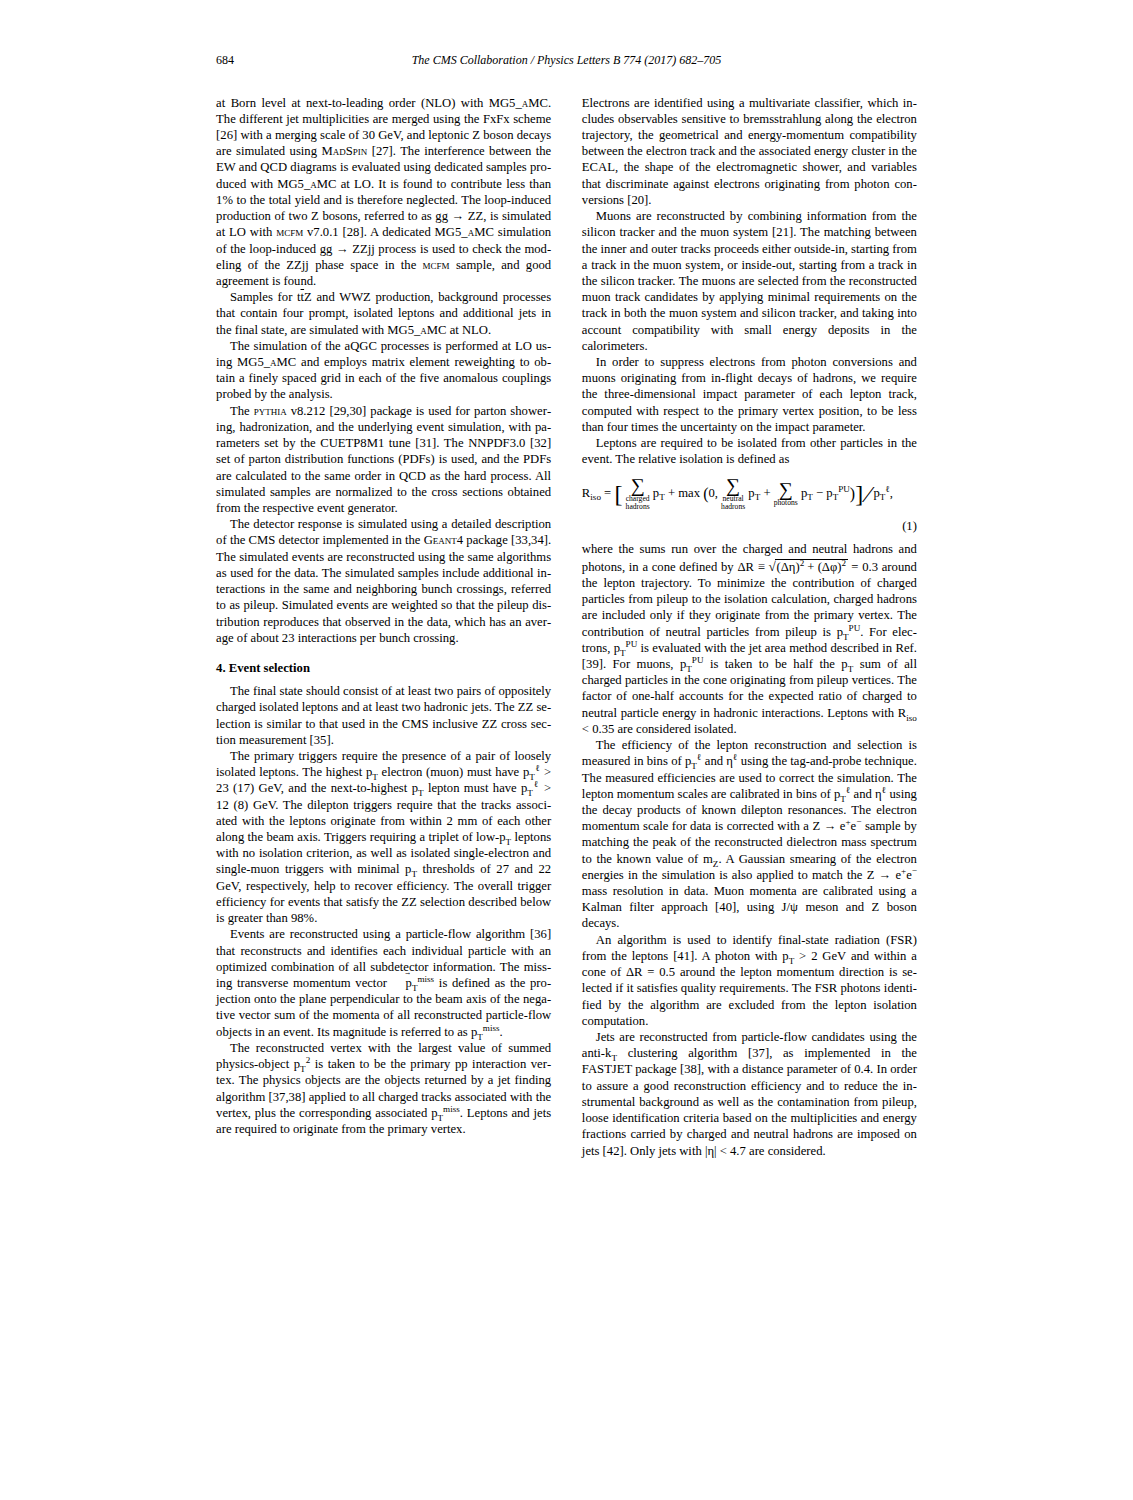684
The CMS Collaboration / Physics Letters B 774 (2017) 682–705
at Born level at next-to-leading order (NLO) with MG5_a MC. The different jet multiplicities are merged using the FxFx scheme [26] with a merging scale of 30 GeV, and leptonic Z boson decays are simulated using Mad Spin [27]. The interference between the EW and QCD diagrams is evaluated using dedicated samples produced with MG5_a MC at LO. It is found to contribute less than 1% to the total yield and is therefore neglected. The loop-induced production of two Z bosons, referred to as gg → ZZ, is simulated at LO with mcfm v7.0.1 [28]. A dedicated MG5_a MC simulation of the loop-induced gg → ZZjj process is used to check the modeling of the ZZjj phase space in the mcfm sample, and good agreement is found.
Samples for tt Z and WWZ production, background processes that contain four prompt, isolated leptons and additional jets in the final state, are simulated with MG5_a MC at NLO.
The simulation of the aQGC processes is performed at LO using MG5_a MC and employs matrix element reweighting to obtain a finely spaced grid in each of the five anomalous couplings probed by the analysis.
The pythia v8.212 [29,30] package is used for parton showering, hadronization, and the underlying event simulation, with parameters set by the CUETP8M1 tune [31]. The NNPDF3.0 [32] set of parton distribution functions (PDFs) is used, and the PDFs are calculated to the same order in QCD as the hard process. All simulated samples are normalized to the cross sections obtained from the respective event generator.
The detector response is simulated using a detailed description of the CMS detector implemented in the Geant4 package [33,34]. The simulated events are reconstructed using the same algorithms as used for the data. The simulated samples include additional interactions in the same and neighboring bunch crossings, referred to as pileup. Simulated events are weighted so that the pileup distribution reproduces that observed in the data, which has an average of about 23 interactions per bunch crossing.
4. Event selection
The final state should consist of at least two pairs of oppositely charged isolated leptons and at least two hadronic jets. The ZZ selection is similar to that used in the CMS inclusive ZZ cross section measurement [35].
The primary triggers require the presence of a pair of loosely isolated leptons. The highest pT electron (muon) must have pTℓ > 23 (17) GeV, and the next-to-highest pT lepton must have pTℓ > 12 (8) GeV. The dilepton triggers require that the tracks associated with the leptons originate from within 2 mm of each other along the beam axis. Triggers requiring a triplet of low-pT leptons with no isolation criterion, as well as isolated single-electron and single-muon triggers with minimal pT thresholds of 27 and 22 GeV, respectively, help to recover efficiency. The overall trigger efficiency for events that satisfy the ZZ selection described below is greater than 98%.
Events are reconstructed using a particle-flow algorithm [36] that reconstructs and identifies each individual particle with an optimized combination of all subdetector information. The missing transverse momentum vector pTmiss is defined as the projection onto the plane perpendicular to the beam axis of the negative vector sum of the momenta of all reconstructed particle-flow objects in an event. Its magnitude is referred to as pTmiss.
The reconstructed vertex with the largest value of summed physics-object pT2 is taken to be the primary pp interaction vertex. The physics objects are the objects returned by a jet finding algorithm [37,38] applied to all charged tracks associated with the vertex, plus the corresponding associated pTmiss. Leptons and jets are required to originate from the primary vertex.
Electrons are identified using a multivariate classifier, which includes observables sensitive to bremsstrahlung along the electron trajectory, the geometrical and energy-momentum compatibility between the electron track and the associated energy cluster in the ECAL, the shape of the electromagnetic shower, and variables that discriminate against electrons originating from photon conversions [20].
Muons are reconstructed by combining information from the silicon tracker and the muon system [21]. The matching between the inner and outer tracks proceeds either outside-in, starting from a track in the muon system, or inside-out, starting from a track in the silicon tracker. The muons are selected from the reconstructed muon track candidates by applying minimal requirements on the track in both the muon system and silicon tracker, and taking into account compatibility with small energy deposits in the calorimeters.
In order to suppress electrons from photon conversions and muons originating from in-flight decays of hadrons, we require the three-dimensional impact parameter of each lepton track, computed with respect to the primary vertex position, to be less than four times the uncertainty on the impact parameter.
Leptons are required to be isolated from other particles in the event. The relative isolation is defined as
Riso = [ ∑charged
hadrons pT + max (0, ∑neutral
hadrons pT + ∑photons pT − pTPU)] ⁄ pTℓ,
(1)
where the sums run over the charged and neutral hadrons and photons, in a cone defined by ΔR ≡ √(Δη)2 + (Δφ)2 = 0.3 around the lepton trajectory. To minimize the contribution of charged particles from pileup to the isolation calculation, charged hadrons are included only if they originate from the primary vertex. The contribution of neutral particles from pileup is pTPU. For electrons, pTPU is evaluated with the jet area method described in Ref. [39]. For muons, pTPU is taken to be half the pT sum of all charged particles in the cone originating from pileup vertices. The factor of one-half accounts for the expected ratio of charged to neutral particle energy in hadronic interactions. Leptons with Riso < 0.35 are considered isolated.
The efficiency of the lepton reconstruction and selection is measured in bins of pTℓ and ηℓ using the tag-and-probe technique. The measured efficiencies are used to correct the simulation. The lepton momentum scales are calibrated in bins of pTℓ and ηℓ using the decay products of known dilepton resonances. The electron momentum scale for data is corrected with a Z → e+e− sample by matching the peak of the reconstructed dielectron mass spectrum to the known value of mZ. A Gaussian smearing of the electron energies in the simulation is also applied to match the Z → e+e− mass resolution in data. Muon momenta are calibrated using a Kalman filter approach [40], using J/ψ meson and Z boson decays.
An algorithm is used to identify final-state radiation (FSR) from the leptons [41]. A photon with pT > 2 GeV and within a cone of ΔR = 0.5 around the lepton momentum direction is selected if it satisfies quality requirements. The FSR photons identified by the algorithm are excluded from the lepton isolation computation.
Jets are reconstructed from particle-flow candidates using the anti-kT clustering algorithm [37], as implemented in the FASTJET package [38], with a distance parameter of 0.4. In order to assure a good reconstruction efficiency and to reduce the instrumental background as well as the contamination from pileup, loose identification criteria based on the multiplicities and energy fractions carried by charged and neutral hadrons are imposed on jets [42]. Only jets with |η| < 4.7 are considered.